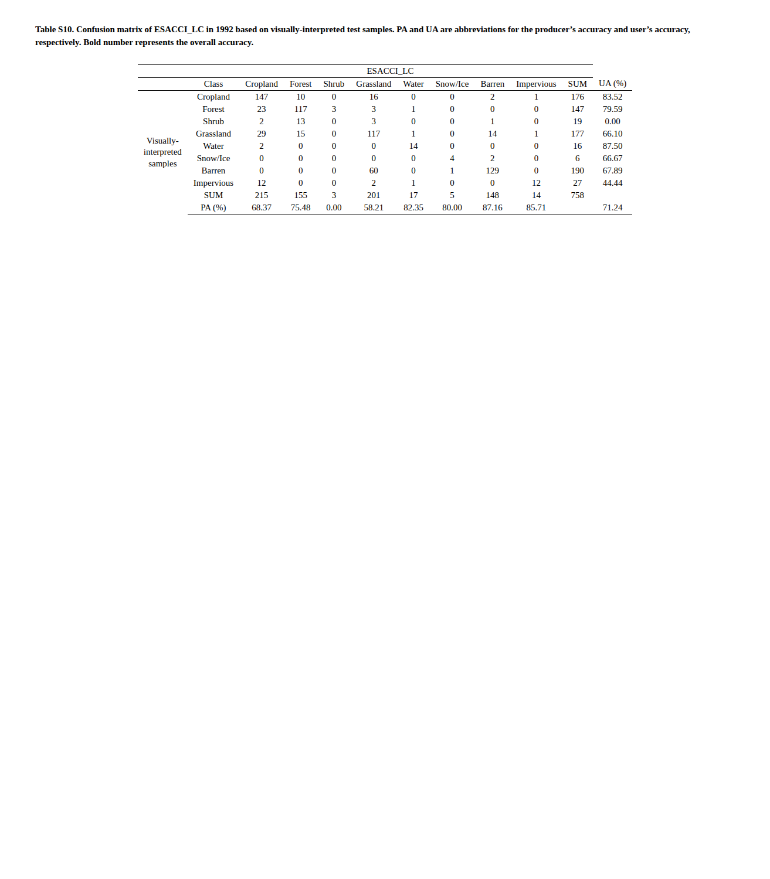Table S10. Confusion matrix of ESACCI_LC in 1992 based on visually-interpreted test samples. PA and UA are abbreviations for the producer’s accuracy and user’s accuracy, respectively. Bold number represents the overall accuracy.
| | ESACCI_LC |
| | Class | Cropland | Forest | Shrub | Grassland | Water | Snow/Ice | Barren | Impervious | SUM | UA (%) |
| Visually- interpreted samples | Cropland | 147 | 10 | 0 | 16 | 0 | 0 | 2 | 1 | 176 | 83.52 |
| Forest | 23 | 117 | 3 | 3 | 1 | 0 | 0 | 0 | 147 | 79.59 |
| Shrub | 2 | 13 | 0 | 3 | 0 | 0 | 1 | 0 | 19 | 0.00 |
| Grassland | 29 | 15 | 0 | 117 | 1 | 0 | 14 | 1 | 177 | 66.10 |
| Water | 2 | 0 | 0 | 0 | 14 | 0 | 0 | 0 | 16 | 87.50 |
| Snow/Ice | 0 | 0 | 0 | 0 | 0 | 4 | 2 | 0 | 6 | 66.67 |
| Barren | 0 | 0 | 0 | 60 | 0 | 1 | 129 | 0 | 190 | 67.89 |
| Impervious | 12 | 0 | 0 | 2 | 1 | 0 | 0 | 12 | 27 | 44.44 |
| SUM | 215 | 155 | 3 | 201 | 17 | 5 | 148 | 14 | 758 | |
| PA (%) | 68.37 | 75.48 | 0.00 | 58.21 | 82.35 | 80.00 | 87.16 | 85.71 | | 71.24 |